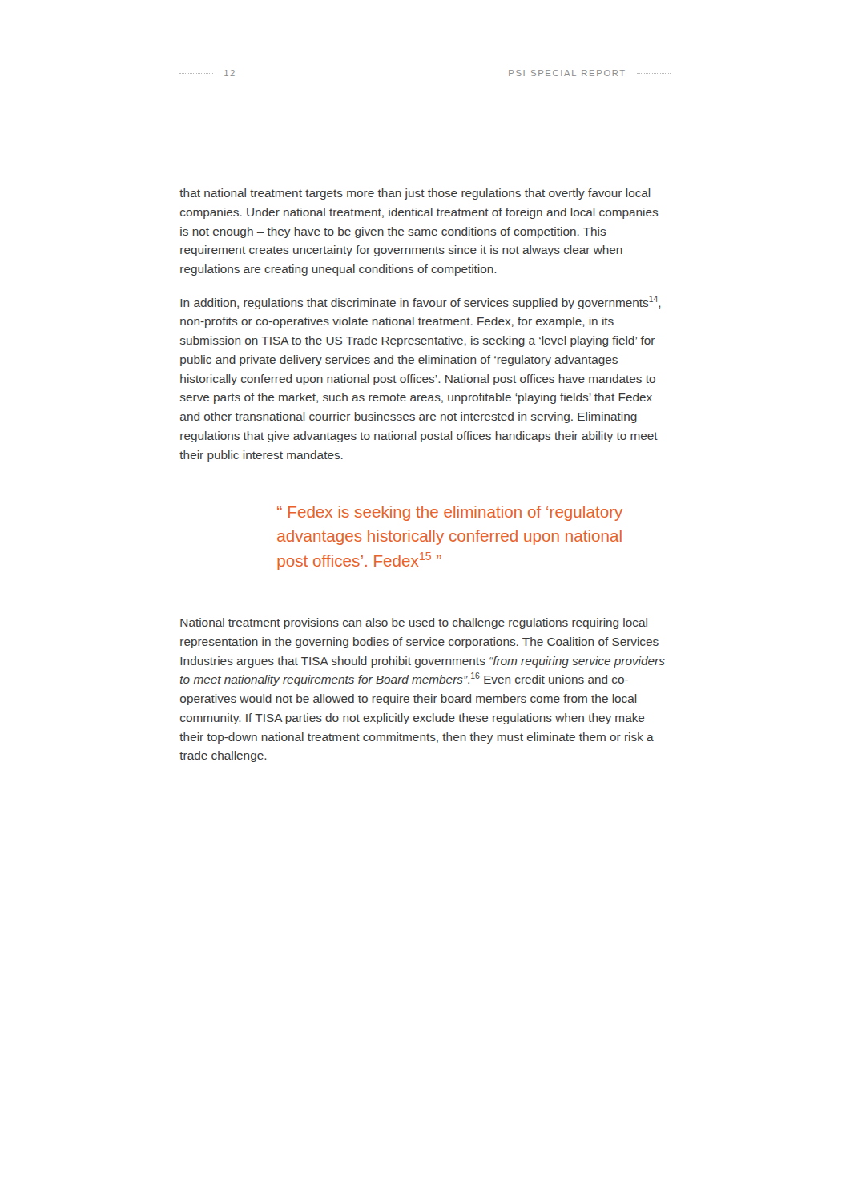12 PSI Special Report
that national treatment targets more than just those regulations that overtly favour local companies. Under national treatment, identical treatment of foreign and local companies is not enough – they have to be given the same conditions of competition. This requirement creates uncertainty for governments since it is not always clear when regulations are creating unequal conditions of competition.
In addition, regulations that discriminate in favour of services supplied by governments14, non-profits or co-operatives violate national treatment. Fedex, for example, in its submission on TISA to the US Trade Representative, is seeking a ‘level playing field’ for public and private delivery services and the elimination of ‘regulatory advantages historically conferred upon national post offices’. National post offices have mandates to serve parts of the market, such as remote areas, unprofitable ‘playing fields’ that Fedex and other transnational courrier businesses are not interested in serving. Eliminating regulations that give advantages to national postal offices handicaps their ability to meet their public interest mandates.
“ Fedex is seeking the elimination of ‘regulatory advantages historically conferred upon national post offices’. Fedex15 ”
National treatment provisions can also be used to challenge regulations requiring local representation in the governing bodies of service corporations. The Coalition of Services Industries argues that TISA should prohibit governments “from requiring service providers to meet nationality requirements for Board members”.16 Even credit unions and co-operatives would not be allowed to require their board members come from the local community. If TISA parties do not explicitly exclude these regulations when they make their top-down national treatment commitments, then they must eliminate them or risk a trade challenge.